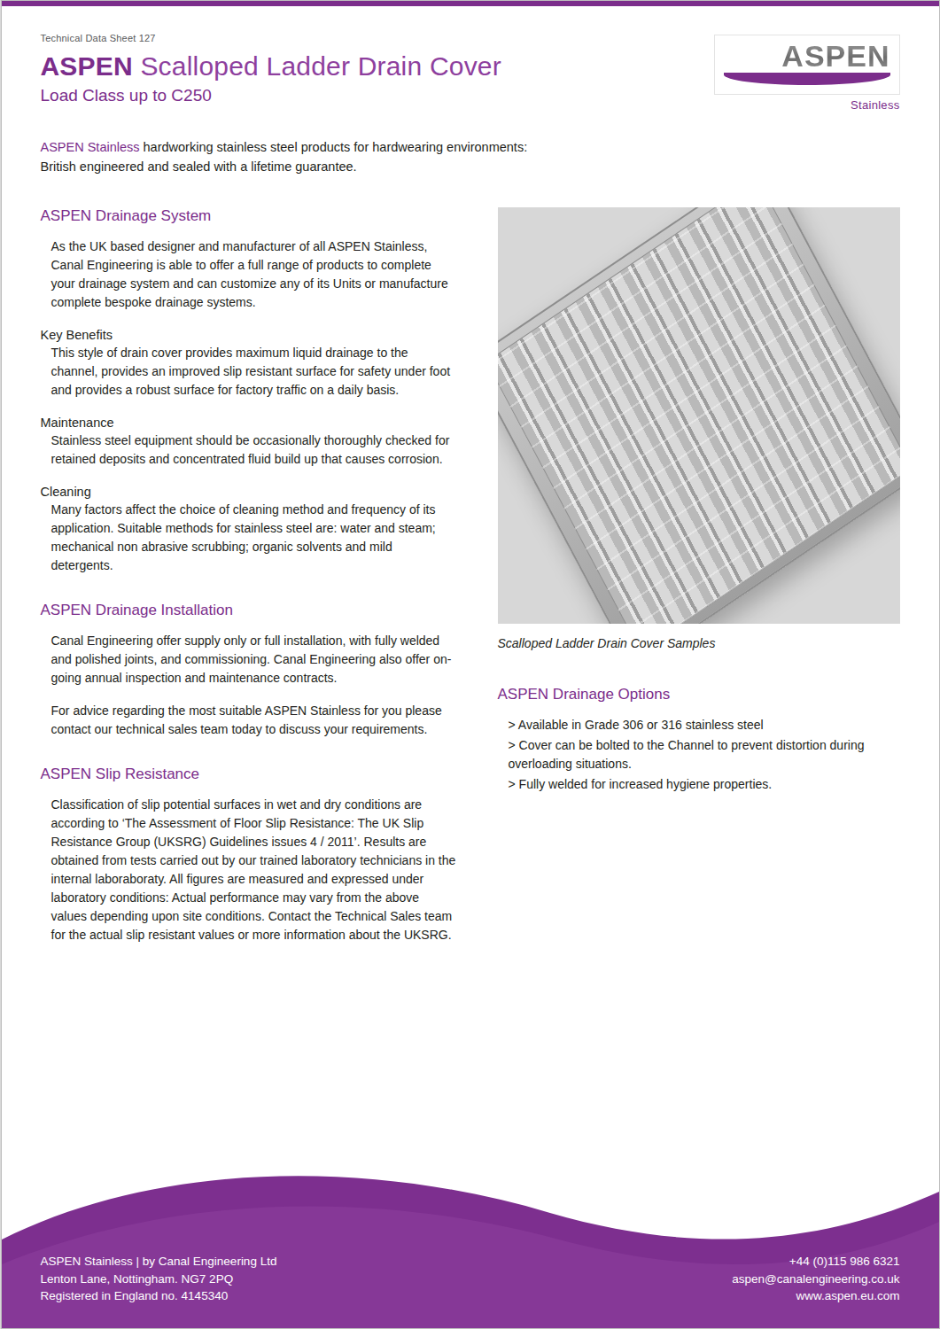Technical Data Sheet 127
ASPEN Scalloped Ladder Drain Cover
Load Class up to C250
ASPEN
Stainless
ASPEN Stainless hardworking stainless steel products for hardwearing environments:
British engineered and sealed with a lifetime guarantee.
ASPEN Drainage System
As the UK based designer and manufacturer of all ASPEN Stainless, Canal Engineering is able to offer a full range of products to complete your drainage system and can customize any of its Units or manufacture complete bespoke drainage systems.
Key Benefits
This style of drain cover provides maximum liquid drainage to the channel, provides an improved slip resistant surface for safety under foot and provides a robust surface for factory traffic on a daily basis.
Maintenance
Stainless steel equipment should be occasionally thoroughly checked for retained deposits and concentrated fluid build up that causes corrosion.
Cleaning
Many factors affect the choice of cleaning method and frequency of its application. Suitable methods for stainless steel are: water and steam; mechanical non abrasive scrubbing; organic solvents and mild detergents.
ASPEN Drainage Installation
Canal Engineering offer supply only or full installation, with fully welded and polished joints, and commissioning. Canal Engineering also offer on-going annual inspection and maintenance contracts.
For advice regarding the most suitable ASPEN Stainless for you please contact our technical sales team today to discuss your requirements.
ASPEN Slip Resistance
Classification of slip potential surfaces in wet and dry conditions are according to ‘The Assessment of Floor Slip Resistance: The UK Slip Resistance Group (UKSRG) Guidelines issues 4 / 2011’. Results are obtained from tests carried out by our trained laboratory technicians in the internal laboraboraty. All figures are measured and expressed under laboratory conditions: Actual performance may vary from the above values depending upon site conditions. Contact the Technical Sales team for the actual slip resistant values or more information about the UKSRG.
Scalloped Ladder Drain Cover Samples
ASPEN Drainage Options
Available in Grade 306 or 316 stainless steel
Cover can be bolted to the Channel to prevent distortion during overloading situations.
Fully welded for increased hygiene properties.
ASPEN Stainless | by Canal Engineering Ltd
Lenton Lane, Nottingham. NG7 2PQ
Registered in England no. 4145340
+44 (0)115 986 6321
aspen@canalengineering.co.uk
www.aspen.eu.com